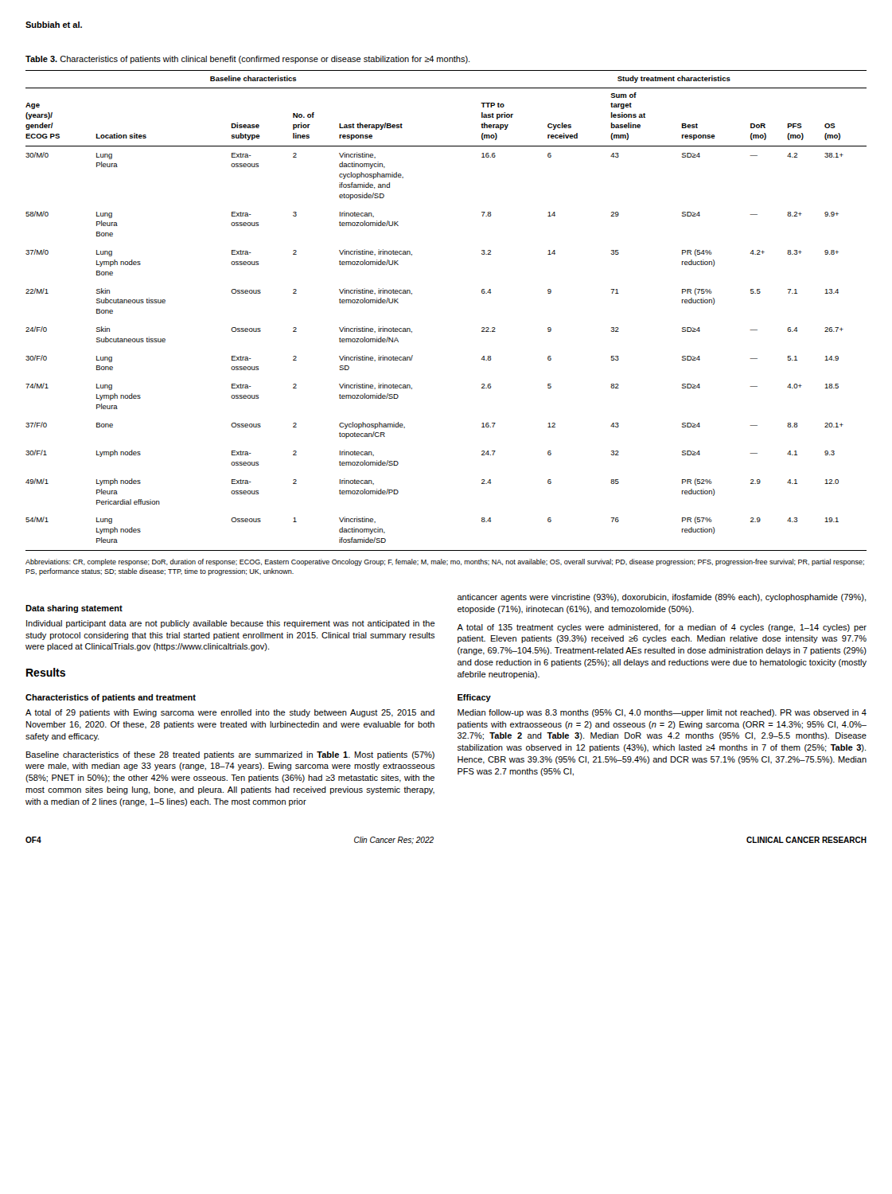Subbiah et al.
Table 3. Characteristics of patients with clinical benefit (confirmed response or disease stabilization for ≥4 months).
| Baseline characteristics | Study treatment characteristics |
| --- | --- |
| Age (years)/ gender/ ECOG PS | Location sites | Disease subtype | No. of prior lines | Last therapy/Best response | TTP to last prior therapy (mo) | Cycles received | Sum of target lesions at baseline (mm) | Best response | DoR (mo) | PFS (mo) | OS (mo) |
| 30/M/0 | Lung Pleura | Extra- osseous | 2 | Vincristine, dactinomycin, cyclophosphamide, ifosfamide, and etoposide/SD | 16.6 | 6 | 43 | SD≥4 | — | 4.2 | 38.1+ |
| 58/M/0 | Lung Pleura Bone | Extra- osseous | 3 | Irinotecan, temozolomide/UK | 7.8 | 14 | 29 | SD≥4 | — | 8.2+ | 9.9+ |
| 37/M/0 | Lung Lymph nodes Bone | Extra- osseous | 2 | Vincristine, irinotecan, temozolomide/UK | 3.2 | 14 | 35 | PR (54% reduction) | 4.2+ | 8.3+ | 9.8+ |
| 22/M/1 | Skin Subcutaneous tissue Bone | Osseous | 2 | Vincristine, irinotecan, temozolomide/UK | 6.4 | 9 | 71 | PR (75% reduction) | 5.5 | 7.1 | 13.4 |
| 24/F/0 | Skin Subcutaneous tissue | Osseous | 2 | Vincristine, irinotecan, temozolomide/NA | 22.2 | 9 | 32 | SD≥4 | — | 6.4 | 26.7+ |
| 30/F/0 | Lung Bone | Extra- osseous | 2 | Vincristine, irinotecan/ SD | 4.8 | 6 | 53 | SD≥4 | — | 5.1 | 14.9 |
| 74/M/1 | Lung Lymph nodes Pleura | Extra- osseous | 2 | Vincristine, irinotecan, temozolomide/SD | 2.6 | 5 | 82 | SD≥4 | — | 4.0+ | 18.5 |
| 37/F/0 | Bone | Osseous | 2 | Cyclophosphamide, topotecan/CR | 16.7 | 12 | 43 | SD≥4 | — | 8.8 | 20.1+ |
| 30/F/1 | Lymph nodes | Extra- osseous | 2 | Irinotecan, temozolomide/SD | 24.7 | 6 | 32 | SD≥4 | — | 4.1 | 9.3 |
| 49/M/1 | Lymph nodes Pleura Pericardial effusion | Extra- osseous | 2 | Irinotecan, temozolomide/PD | 2.4 | 6 | 85 | PR (52% reduction) | 2.9 | 4.1 | 12.0 |
| 54/M/1 | Lung Lymph nodes Pleura | Osseous | 1 | Vincristine, dactinomycin, ifosfamide/SD | 8.4 | 6 | 76 | PR (57% reduction) | 2.9 | 4.3 | 19.1 |
Abbreviations: CR, complete response; DoR, duration of response; ECOG, Eastern Cooperative Oncology Group; F, female; M, male; mo, months; NA, not available; OS, overall survival; PD, disease progression; PFS, progression-free survival; PR, partial response; PS, performance status; SD; stable disease; TTP, time to progression; UK, unknown.
Data sharing statement
Individual participant data are not publicly available because this requirement was not anticipated in the study protocol considering that this trial started patient enrollment in 2015. Clinical trial summary results were placed at ClinicalTrials.gov (https://www.clinicaltrials.gov).
Results
Characteristics of patients and treatment
A total of 29 patients with Ewing sarcoma were enrolled into the study between August 25, 2015 and November 16, 2020. Of these, 28 patients were treated with lurbinectedin and were evaluable for both safety and efficacy.
Baseline characteristics of these 28 treated patients are summarized in Table 1. Most patients (57%) were male, with median age 33 years (range, 18–74 years). Ewing sarcoma were mostly extraosseous (58%; PNET in 50%); the other 42% were osseous. Ten patients (36%) had ≥3 metastatic sites, with the most common sites being lung, bone, and pleura. All patients had received previous systemic therapy, with a median of 2 lines (range, 1–5 lines) each. The most common prior
anticancer agents were vincristine (93%), doxorubicin, ifosfamide (89% each), cyclophosphamide (79%), etoposide (71%), irinotecan (61%), and temozolomide (50%).
A total of 135 treatment cycles were administered, for a median of 4 cycles (range, 1–14 cycles) per patient. Eleven patients (39.3%) received ≥6 cycles each. Median relative dose intensity was 97.7% (range, 69.7%–104.5%). Treatment-related AEs resulted in dose administration delays in 7 patients (29%) and dose reduction in 6 patients (25%); all delays and reductions were due to hematologic toxicity (mostly afebrile neutropenia).
Efficacy
Median follow-up was 8.3 months (95% CI, 4.0 months—upper limit not reached). PR was observed in 4 patients with extraosseous (n = 2) and osseous (n = 2) Ewing sarcoma (ORR = 14.3%; 95% CI, 4.0%–32.7%; Table 2 and Table 3). Median DoR was 4.2 months (95% CI, 2.9–5.5 months). Disease stabilization was observed in 12 patients (43%), which lasted ≥4 months in 7 of them (25%; Table 3). Hence, CBR was 39.3% (95% CI, 21.5%–59.4%) and DCR was 57.1% (95% CI, 37.2%–75.5%). Median PFS was 2.7 months (95% CI,
OF4
Clin Cancer Res; 2022
CLINICAL CANCER RESEARCH